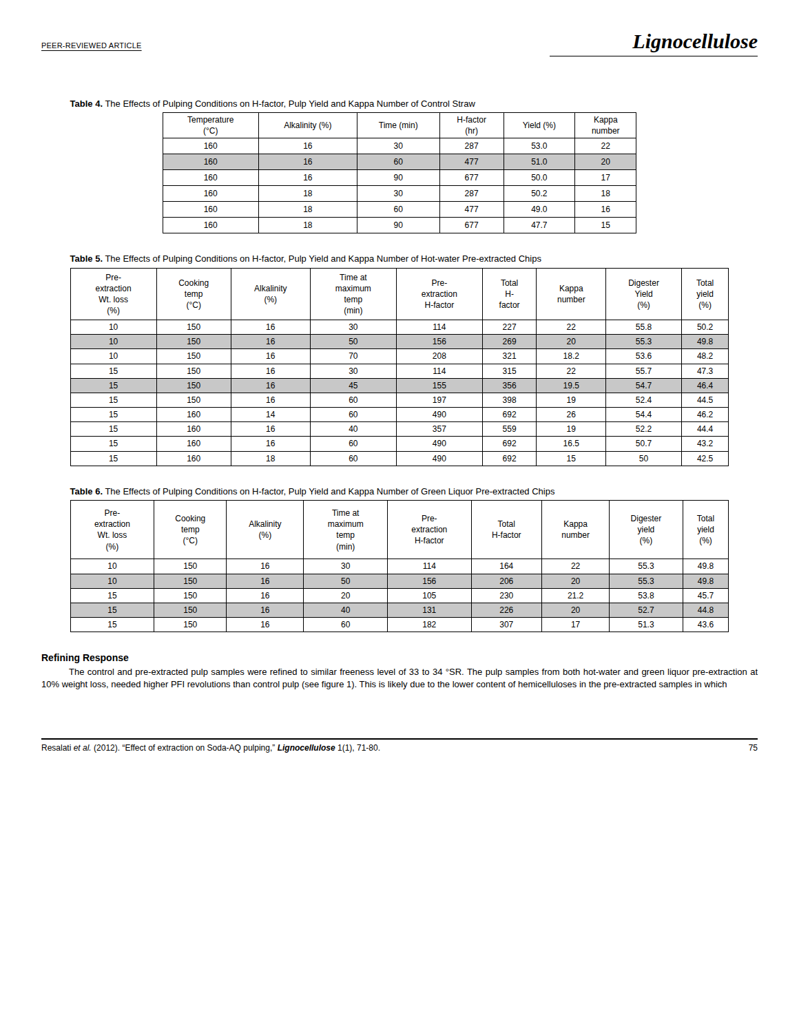PEER-REVIEWED ARTICLE
Lignocellulose
Table 4. The Effects of Pulping Conditions on H-factor, Pulp Yield and Kappa Number of Control Straw
| Temperature (°C) | Alkalinity (%) | Time (min) | H-factor (hr) | Yield (%) | Kappa number |
| --- | --- | --- | --- | --- | --- |
| 160 | 16 | 30 | 287 | 53.0 | 22 |
| 160 | 16 | 60 | 477 | 51.0 | 20 |
| 160 | 16 | 90 | 677 | 50.0 | 17 |
| 160 | 18 | 30 | 287 | 50.2 | 18 |
| 160 | 18 | 60 | 477 | 49.0 | 16 |
| 160 | 18 | 90 | 677 | 47.7 | 15 |
Table 5. The Effects of Pulping Conditions on H-factor, Pulp Yield and Kappa Number of Hot-water Pre-extracted Chips
| Pre- extraction Wt. loss (%) | Cooking temp (°C) | Alkalinity (%) | Time at maximum temp (min) | Pre- extraction H-factor | Total H- factor | Kappa number | Digester Yield (%) | Total yield (%) |
| --- | --- | --- | --- | --- | --- | --- | --- | --- |
| 10 | 150 | 16 | 30 | 114 | 227 | 22 | 55.8 | 50.2 |
| 10 | 150 | 16 | 50 | 156 | 269 | 20 | 55.3 | 49.8 |
| 10 | 150 | 16 | 70 | 208 | 321 | 18.2 | 53.6 | 48.2 |
| 15 | 150 | 16 | 30 | 114 | 315 | 22 | 55.7 | 47.3 |
| 15 | 150 | 16 | 45 | 155 | 356 | 19.5 | 54.7 | 46.4 |
| 15 | 150 | 16 | 60 | 197 | 398 | 19 | 52.4 | 44.5 |
| 15 | 160 | 14 | 60 | 490 | 692 | 26 | 54.4 | 46.2 |
| 15 | 160 | 16 | 40 | 357 | 559 | 19 | 52.2 | 44.4 |
| 15 | 160 | 16 | 60 | 490 | 692 | 16.5 | 50.7 | 43.2 |
| 15 | 160 | 18 | 60 | 490 | 692 | 15 | 50 | 42.5 |
Table 6. The Effects of Pulping Conditions on H-factor, Pulp Yield and Kappa Number of Green Liquor Pre-extracted Chips
| Pre- extraction Wt. loss (%) | Cooking temp (°C) | Alkalinity (%) | Time at maximum temp (min) | Pre- extraction H-factor | Total H-factor | Kappa number | Digester yield (%) | Total yield (%) |
| --- | --- | --- | --- | --- | --- | --- | --- | --- |
| 10 | 150 | 16 | 30 | 114 | 164 | 22 | 55.3 | 49.8 |
| 10 | 150 | 16 | 50 | 156 | 206 | 20 | 55.3 | 49.8 |
| 15 | 150 | 16 | 20 | 105 | 230 | 21.2 | 53.8 | 45.7 |
| 15 | 150 | 16 | 40 | 131 | 226 | 20 | 52.7 | 44.8 |
| 15 | 150 | 16 | 60 | 182 | 307 | 17 | 51.3 | 43.6 |
Refining Response
The control and pre-extracted pulp samples were refined to similar freeness level of 33 to 34 °SR. The pulp samples from both hot-water and green liquor pre-extraction at 10% weight loss, needed higher PFI revolutions than control pulp (see figure 1). This is likely due to the lower content of hemicelluloses in the pre-extracted samples in which
75 Resalati et al. (2012). “Effect of extraction on Soda-AQ pulping,” Lignocellulose 1(1), 71-80.